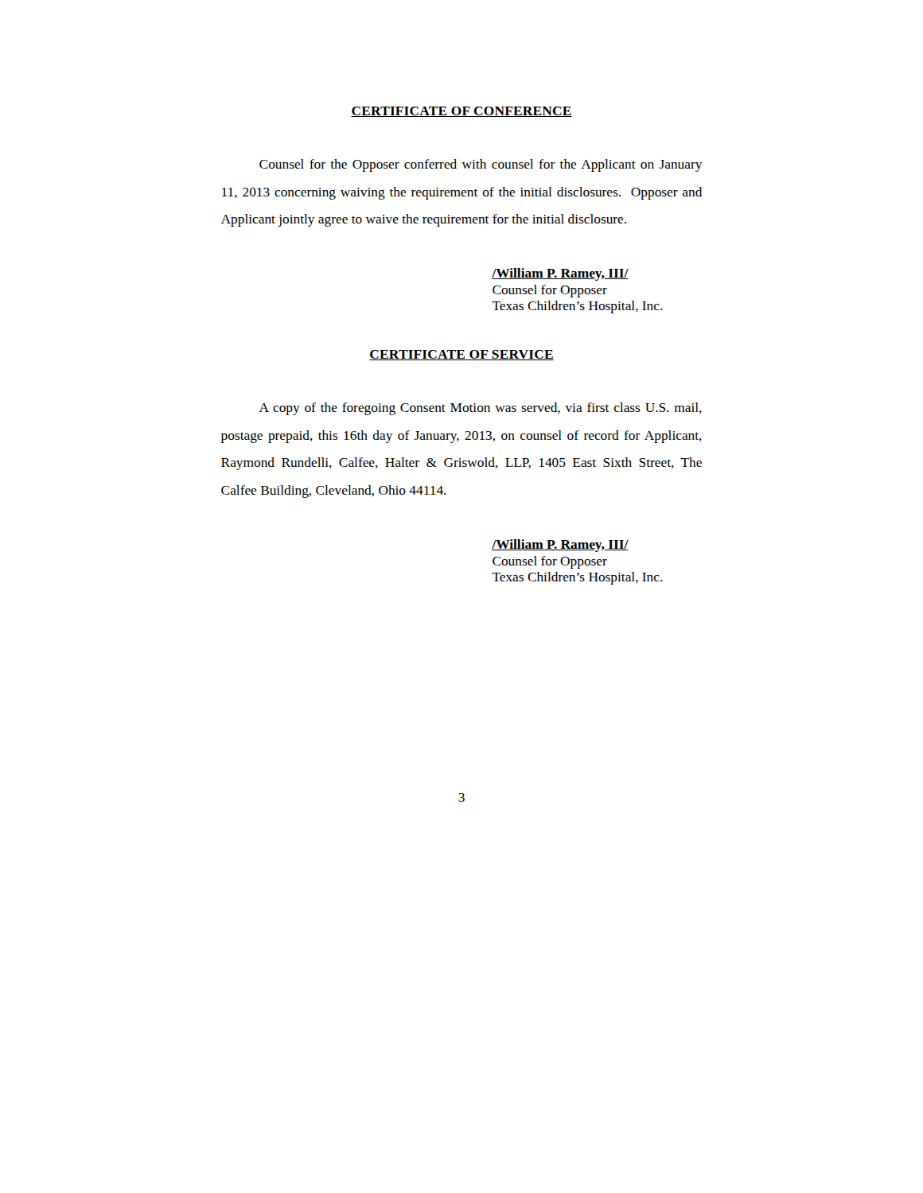CERTIFICATE OF CONFERENCE
Counsel for the Opposer conferred with counsel for the Applicant on January 11, 2013 concerning waiving the requirement of the initial disclosures. Opposer and Applicant jointly agree to waive the requirement for the initial disclosure.
/William P. Ramey, III/
Counsel for Opposer
Texas Children’s Hospital, Inc.
CERTIFICATE OF SERVICE
A copy of the foregoing Consent Motion was served, via first class U.S. mail, postage prepaid, this 16th day of January, 2013, on counsel of record for Applicant, Raymond Rundelli, Calfee, Halter & Griswold, LLP, 1405 East Sixth Street, The Calfee Building, Cleveland, Ohio 44114.
/William P. Ramey, III/
Counsel for Opposer
Texas Children’s Hospital, Inc.
3